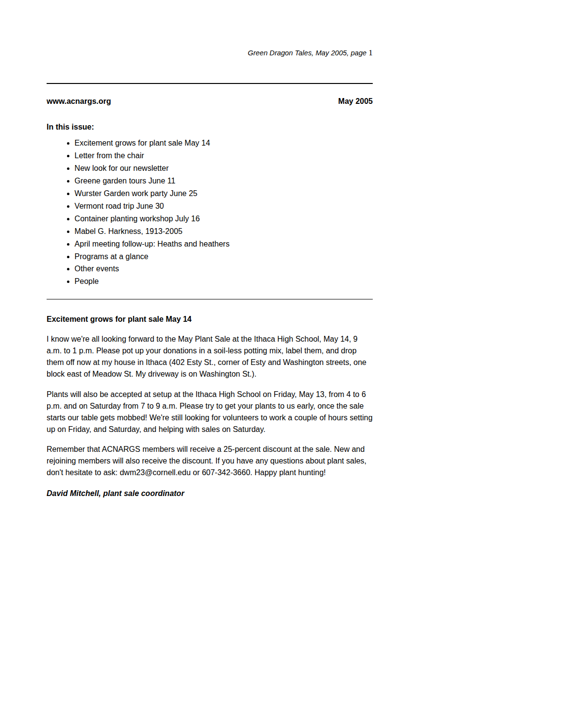Green Dragon Tales, May 2005, page 1
www.acnargs.org May 2005
In this issue:
Excitement grows for plant sale May 14
Letter from the chair
New look for our newsletter
Greene garden tours June 11
Wurster Garden work party June 25
Vermont road trip June 30
Container planting workshop July 16
Mabel G. Harkness, 1913-2005
April meeting follow-up: Heaths and heathers
Programs at a glance
Other events
People
Excitement grows for plant sale May 14
I know we're all looking forward to the May Plant Sale at the Ithaca High School, May 14, 9 a.m. to 1 p.m. Please pot up your donations in a soil-less potting mix, label them, and drop them off now at my house in Ithaca (402 Esty St., corner of Esty and Washington streets, one block east of Meadow St. My driveway is on Washington St.).
Plants will also be accepted at setup at the Ithaca High School on Friday, May 13, from 4 to 6 p.m. and on Saturday from 7 to 9 a.m. Please try to get your plants to us early, once the sale starts our table gets mobbed! We're still looking for volunteers to work a couple of hours setting up on Friday, and Saturday, and helping with sales on Saturday.
Remember that ACNARGS members will receive a 25-percent discount at the sale. New and rejoining members will also receive the discount. If you have any questions about plant sales, don't hesitate to ask: dwm23@cornell.edu or 607-342-3660. Happy plant hunting!
David Mitchell, plant sale coordinator